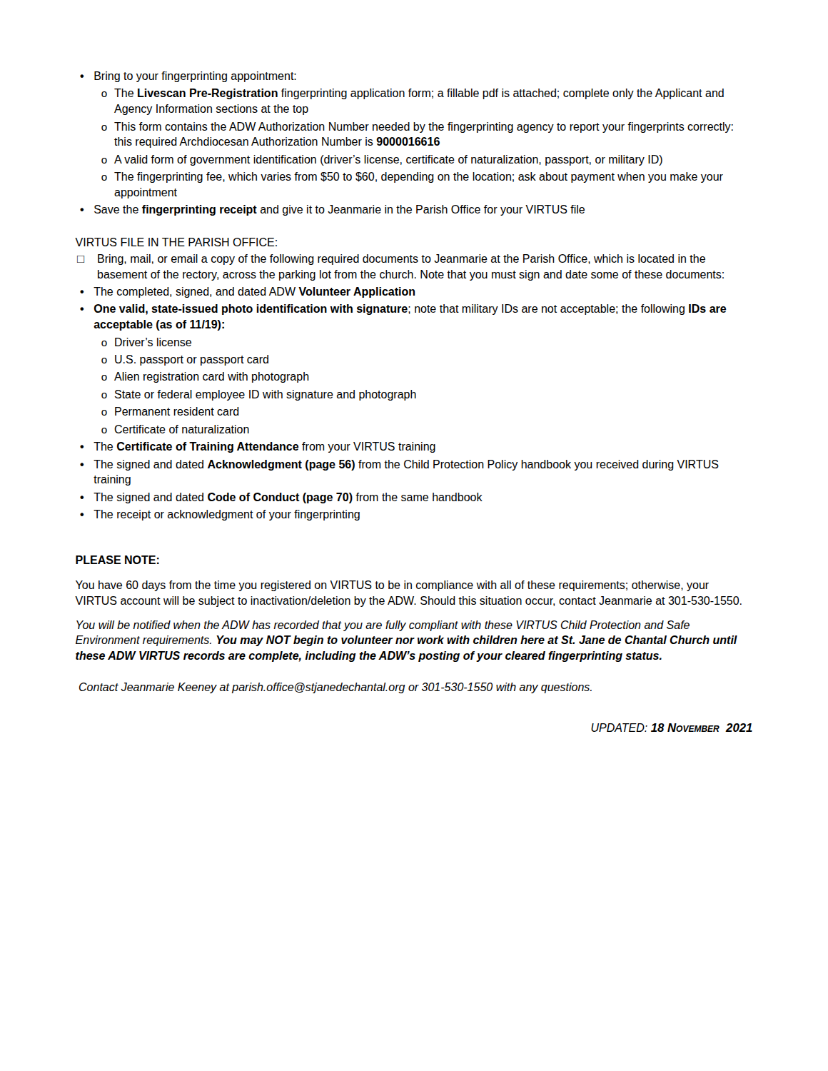Bring to your fingerprinting appointment:
The Livescan Pre-Registration fingerprinting application form; a fillable pdf is attached; complete only the Applicant and Agency Information sections at the top
This form contains the ADW Authorization Number needed by the fingerprinting agency to report your fingerprints correctly: this required Archdiocesan Authorization Number is 9000016616
A valid form of government identification (driver’s license, certificate of naturalization, passport, or military ID)
The fingerprinting fee, which varies from $50 to $60, depending on the location; ask about payment when you make your appointment
Save the fingerprinting receipt and give it to Jeanmarie in the Parish Office for your VIRTUS file
VIRTUS FILE IN THE PARISH OFFICE:
Bring, mail, or email a copy of the following required documents to Jeanmarie at the Parish Office, which is located in the basement of the rectory, across the parking lot from the church. Note that you must sign and date some of these documents:
The completed, signed, and dated ADW Volunteer Application
One valid, state-issued photo identification with signature; note that military IDs are not acceptable; the following IDs are acceptable (as of 11/19):
Driver’s license
U.S. passport or passport card
Alien registration card with photograph
State or federal employee ID with signature and photograph
Permanent resident card
Certificate of naturalization
The Certificate of Training Attendance from your VIRTUS training
The signed and dated Acknowledgment (page 56) from the Child Protection Policy handbook you received during VIRTUS training
The signed and dated Code of Conduct (page 70) from the same handbook
The receipt or acknowledgment of your fingerprinting
PLEASE NOTE:
You have 60 days from the time you registered on VIRTUS to be in compliance with all of these requirements; otherwise, your VIRTUS account will be subject to inactivation/deletion by the ADW. Should this situation occur, contact Jeanmarie at 301-530-1550.
You will be notified when the ADW has recorded that you are fully compliant with these VIRTUS Child Protection and Safe Environment requirements. You may NOT begin to volunteer nor work with children here at St. Jane de Chantal Church until these ADW VIRTUS records are complete, including the ADW’s posting of your cleared fingerprinting status.
Contact Jeanmarie Keeney at parish.office@stjanedechantal.org or 301-530-1550 with any questions.
UPDATED: 18 November 2021